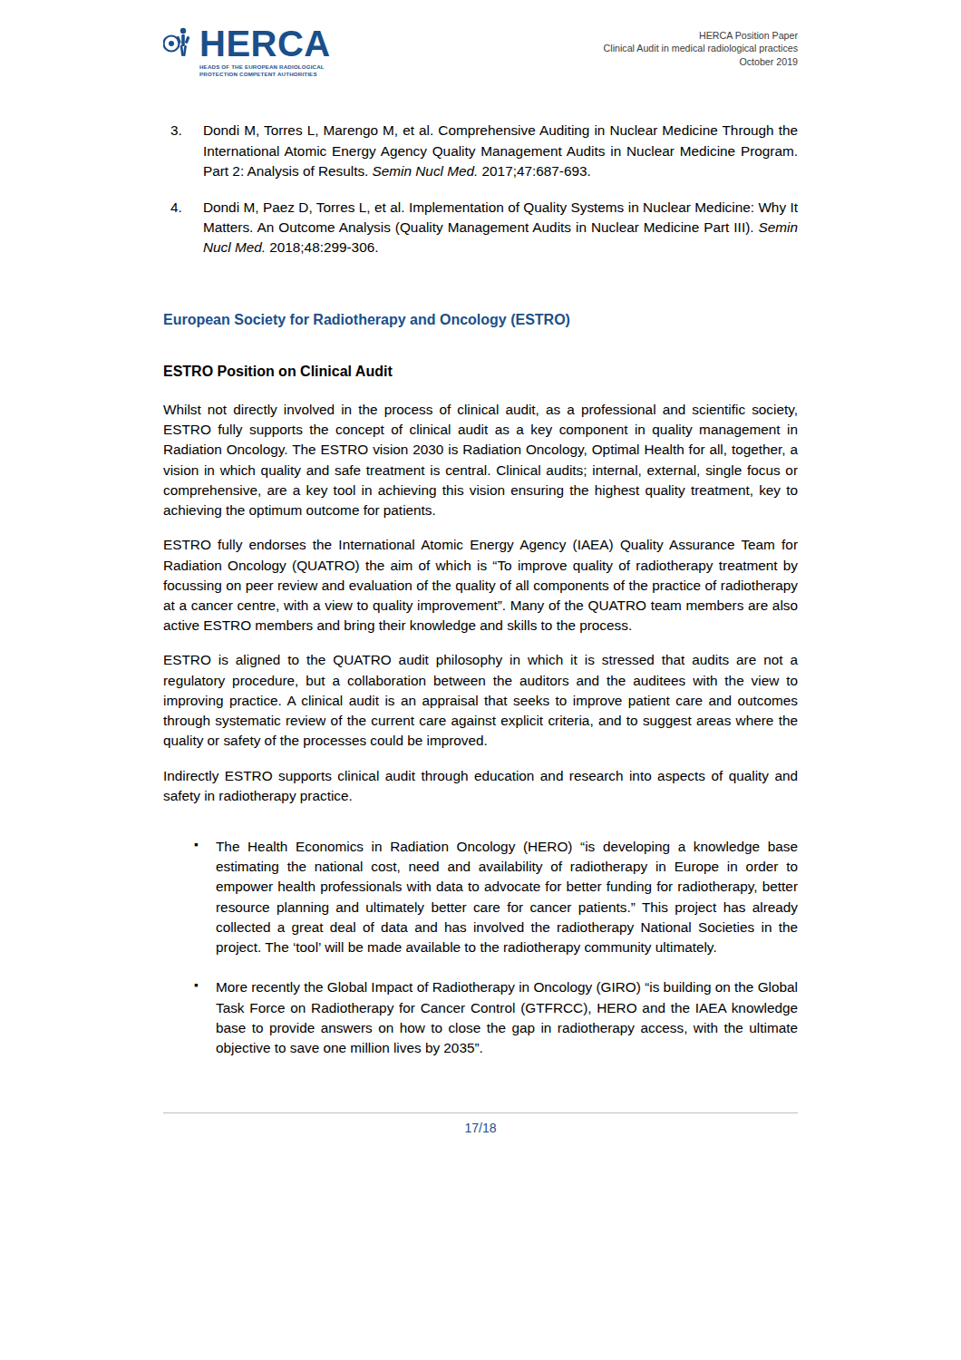HERCA
HEADS OF THE EUROPEAN RADIOLOGICAL
PROTECTION COMPETENT AUTHORITIES
HERCA Position Paper
Clinical Audit in medical radiological practices
October 2019
Dondi M, Torres L, Marengo M, et al. Comprehensive Auditing in Nuclear Medicine Through the International Atomic Energy Agency Quality Management Audits in Nuclear Medicine Program. Part 2: Analysis of Results. Semin Nucl Med. 2017;47:687-693.
Dondi M, Paez D, Torres L, et al. Implementation of Quality Systems in Nuclear Medicine: Why It Matters. An Outcome Analysis (Quality Management Audits in Nuclear Medicine Part III). Semin Nucl Med. 2018;48:299-306.
European Society for Radiotherapy and Oncology (ESTRO)
ESTRO Position on Clinical Audit
Whilst not directly involved in the process of clinical audit, as a professional and scientific society, ESTRO fully supports the concept of clinical audit as a key component in quality management in Radiation Oncology. The ESTRO vision 2030 is Radiation Oncology, Optimal Health for all, together, a vision in which quality and safe treatment is central. Clinical audits; internal, external, single focus or comprehensive, are a key tool in achieving this vision ensuring the highest quality treatment, key to achieving the optimum outcome for patients.
ESTRO fully endorses the International Atomic Energy Agency (IAEA) Quality Assurance Team for Radiation Oncology (QUATRO) the aim of which is “To improve quality of radiotherapy treatment by focussing on peer review and evaluation of the quality of all components of the practice of radiotherapy at a cancer centre, with a view to quality improvement”. Many of the QUATRO team members are also active ESTRO members and bring their knowledge and skills to the process.
ESTRO is aligned to the QUATRO audit philosophy in which it is stressed that audits are not a regulatory procedure, but a collaboration between the auditors and the auditees with the view to improving practice. A clinical audit is an appraisal that seeks to improve patient care and outcomes through systematic review of the current care against explicit criteria, and to suggest areas where the quality or safety of the processes could be improved.
Indirectly ESTRO supports clinical audit through education and research into aspects of quality and safety in radiotherapy practice.
The Health Economics in Radiation Oncology (HERO) “is developing a knowledge base estimating the national cost, need and availability of radiotherapy in Europe in order to empower health professionals with data to advocate for better funding for radiotherapy, better resource planning and ultimately better care for cancer patients.” This project has already collected a great deal of data and has involved the radiotherapy National Societies in the project. The ‘tool’ will be made available to the radiotherapy community ultimately.
More recently the Global Impact of Radiotherapy in Oncology (GIRO) “is building on the Global Task Force on Radiotherapy for Cancer Control (GTFRCC), HERO and the IAEA knowledge base to provide answers on how to close the gap in radiotherapy access, with the ultimate objective to save one million lives by 2035”.
17/18